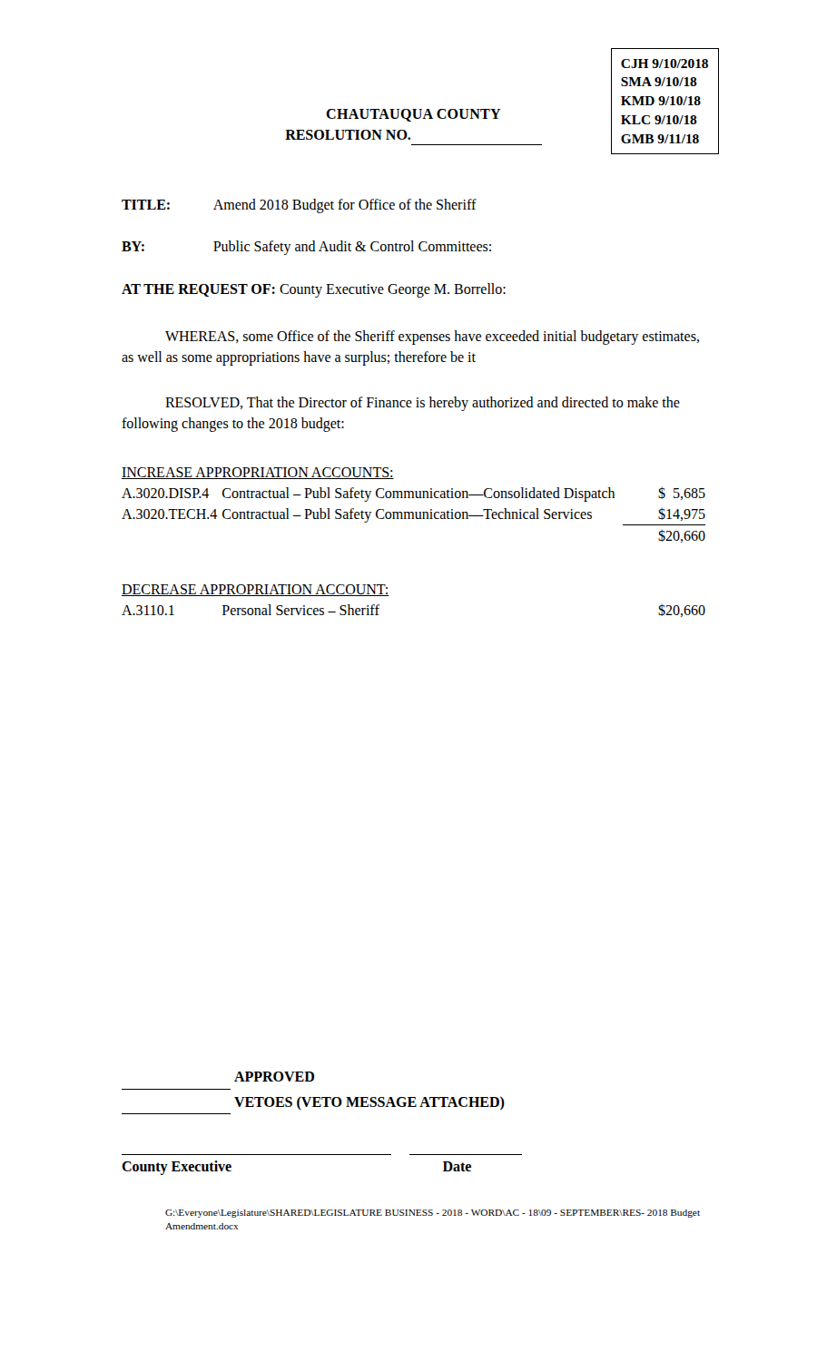CJH 9/10/2018
SMA 9/10/18
KMD 9/10/18
KLC 9/10/18
GMB 9/11/18
CHAUTAUQUA COUNTY
RESOLUTION NO.
TITLE:
Amend 2018 Budget for Office of the Sheriff
BY:
Public Safety and Audit & Control Committees:
AT THE REQUEST OF: County Executive George M. Borrello:
WHEREAS, some Office of the Sheriff expenses have exceeded initial budgetary estimates, as well as some appropriations have a surplus; therefore be it
RESOLVED, That the Director of Finance is hereby authorized and directed to make the following changes to the 2018 budget:
INCREASE APPROPRIATION ACCOUNTS:
| A.3020.DISP.4 | Contractual – Publ Safety Communication—Consolidated Dispatch | $ 5,685 |
| A.3020.TECH.4 | Contractual – Publ Safety Communication—Technical Services | $14,975 |
| | | $20,660 |
DECREASE APPROPRIATION ACCOUNT:
| A.3110.1 | Personal Services – Sheriff | $20,660 |
APPROVED
VETOES (VETO MESSAGE ATTACHED)
County Executive
Date
G:\Everyone\Legislature\SHARED\LEGISLATURE BUSINESS - 2018 - WORD\AC - 18\09 - SEPTEMBER\RES- 2018 Budget Amendment.docx